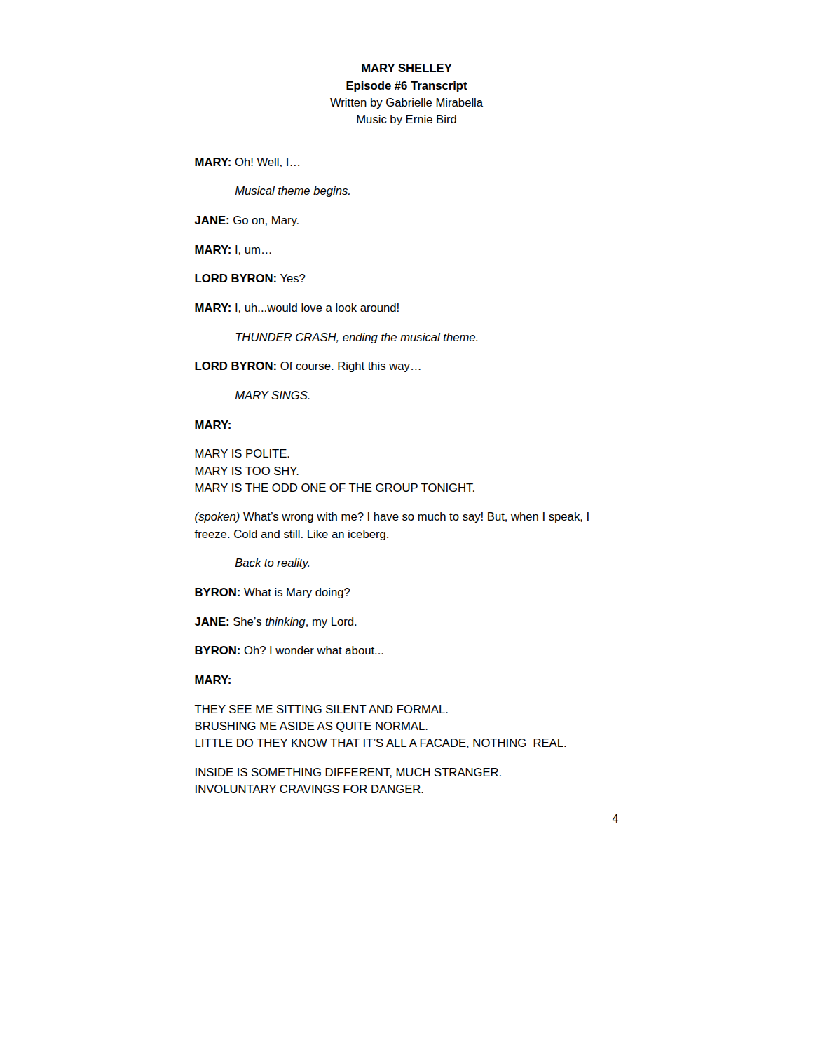MARY SHELLEY
Episode #6 Transcript
Written by Gabrielle Mirabella
Music by Ernie Bird
MARY: Oh! Well, I…
Musical theme begins.
JANE: Go on, Mary.
MARY: I, um…
LORD BYRON: Yes?
MARY: I, uh...would love a look around!
THUNDER CRASH, ending the musical theme.
LORD BYRON: Of course. Right this way…
MARY SINGS.
MARY:
MARY IS POLITE.
MARY IS TOO SHY.
MARY IS THE ODD ONE OF THE GROUP TONIGHT.
(spoken) What’s wrong with me? I have so much to say! But, when I speak, I freeze. Cold and still. Like an iceberg.
Back to reality.
BYRON: What is Mary doing?
JANE: She’s thinking, my Lord.
BYRON: Oh? I wonder what about...
MARY:
THEY SEE ME SITTING SILENT AND FORMAL.
BRUSHING ME ASIDE AS QUITE NORMAL.
LITTLE DO THEY KNOW THAT IT’S ALL A FACADE, NOTHING REAL.
INSIDE IS SOMETHING DIFFERENT, MUCH STRANGER.
INVOLUNTARY CRAVINGS FOR DANGER.
4